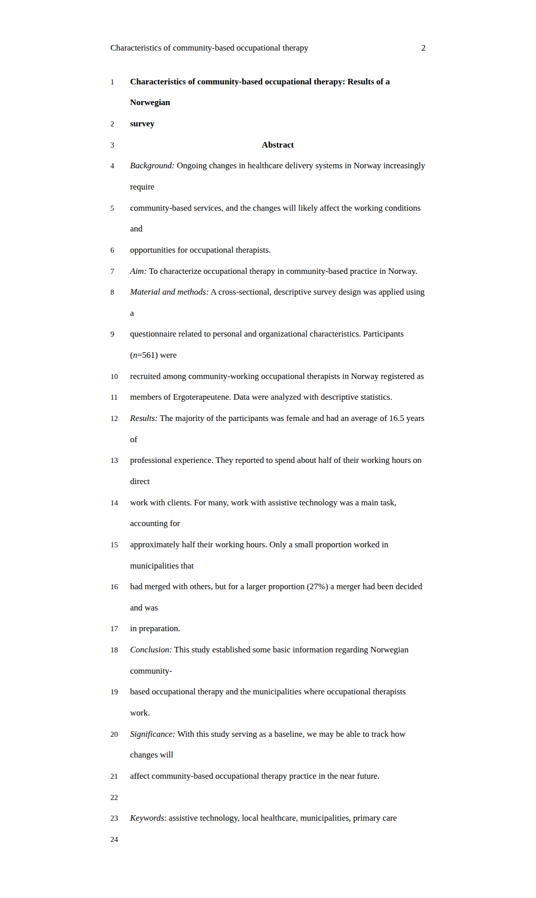Characteristics of community-based occupational therapy
2
1 Characteristics of community-based occupational therapy: Results of a Norwegian
2 survey
3 Abstract
4 Background: Ongoing changes in healthcare delivery systems in Norway increasingly require
5 community-based services, and the changes will likely affect the working conditions and
6 opportunities for occupational therapists.
7 Aim: To characterize occupational therapy in community-based practice in Norway.
8 Material and methods: A cross-sectional, descriptive survey design was applied using a
9 questionnaire related to personal and organizational characteristics. Participants (n=561) were
10 recruited among community-working occupational therapists in Norway registered as
11 members of Ergoterapeutene. Data were analyzed with descriptive statistics.
12 Results: The majority of the participants was female and had an average of 16.5 years of
13 professional experience. They reported to spend about half of their working hours on direct
14 work with clients. For many, work with assistive technology was a main task, accounting for
15 approximately half their working hours. Only a small proportion worked in municipalities that
16 had merged with others, but for a larger proportion (27%) a merger had been decided and was
17 in preparation.
18 Conclusion: This study established some basic information regarding Norwegian community-
19 based occupational therapy and the municipalities where occupational therapists work.
20 Significance: With this study serving as a baseline, we may be able to track how changes will
21 affect community-based occupational therapy practice in the near future.
22
23 Keywords: assistive technology, local healthcare, municipalities, primary care
24